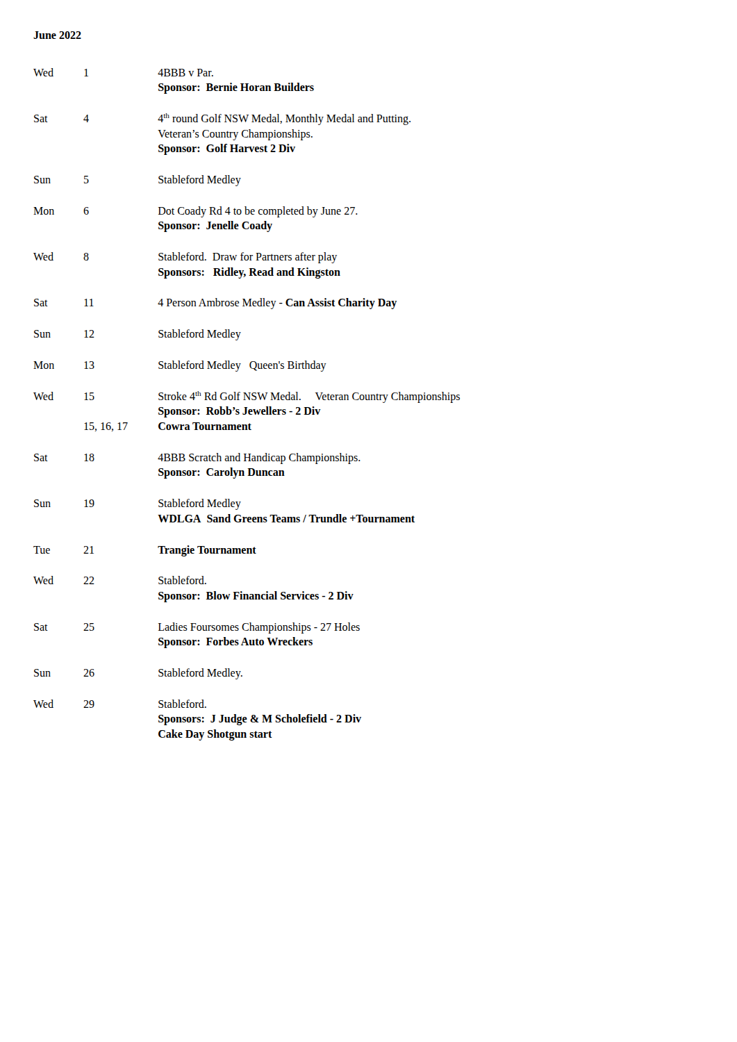June 2022
| Wed | 1 | 4BBB v Par. Sponsor: Bernie Horan Builders |
| Sat | 4 | 4 th round Golf NSW Medal, Monthly Medal and Putting. Veteran’s Country Championships. Sponsor: Golf Harvest 2 Div |
| Sun | 5 | Stableford Medley |
| Mon | 6 | Dot Coady Rd 4 to be completed by June 27. Sponsor: Jenelle Coady |
| Wed | 8 | Stableford. Draw for Partners after play Sponsors: Ridley, Read and Kingston |
| Sat | 11 | 4 Person Ambrose Medley - Can Assist Charity Day |
| Sun | 12 | Stableford Medley |
| Mon | 13 | Stableford Medley Queen's Birthday |
| Wed | 15 15, 16, 17 | Stroke 4 th Rd Golf NSW Medal. Veteran Country Championships Sponsor: Robb’s Jewellers - 2 Div Cowra Tournament |
| Sat | 18 | 4BBB Scratch and Handicap Championships. Sponsor: Carolyn Duncan |
| Sun | 19 | Stableford Medley WDLGA Sand Greens Teams / Trundle +Tournament |
| Tue | 21 | Trangie Tournament |
| Wed | 22 | Stableford. Sponsor: Blow Financial Services - 2 Div |
| Sat | 25 | Ladies Foursomes Championships - 27 Holes Sponsor: Forbes Auto Wreckers |
| Sun | 26 | Stableford Medley. |
| Wed | 29 | Stableford. Sponsors: J Judge & M Scholefield - 2 Div Cake Day Shotgun start |